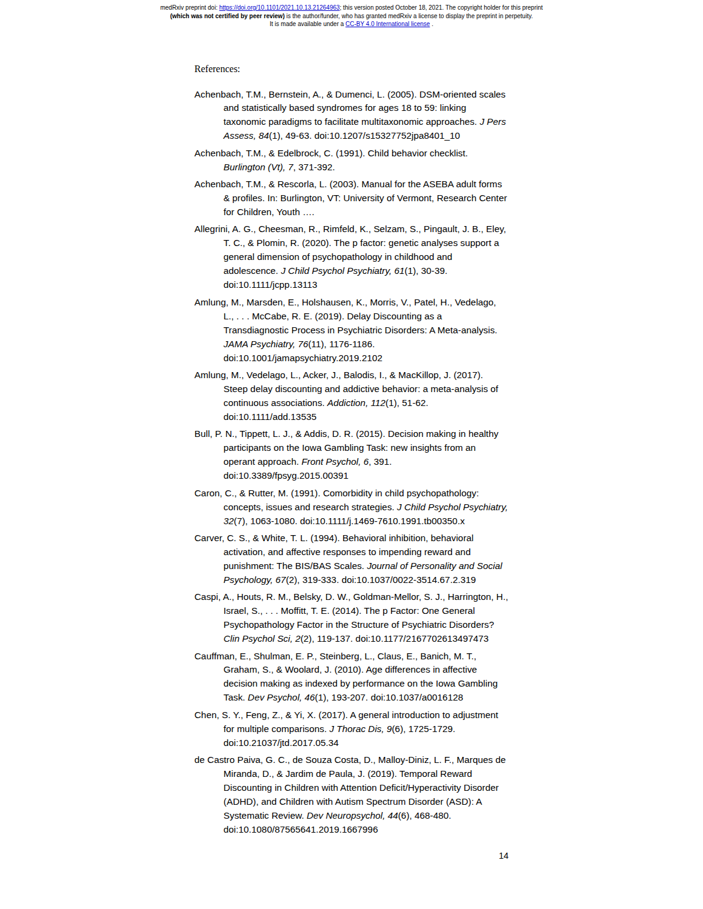medRxiv preprint doi: https://doi.org/10.1101/2021.10.13.21264963; this version posted October 18, 2021. The copyright holder for this preprint
(which was not certified by peer review) is the author/funder, who has granted medRxiv a license to display the preprint in perpetuity.
It is made available under a CC-BY 4.0 International license .
References:
Achenbach, T.M., Bernstein, A., & Dumenci, L. (2005). DSM-oriented scales and statistically based syndromes for ages 18 to 59: linking taxonomic paradigms to facilitate multitaxonomic approaches. J Pers Assess, 84(1), 49-63. doi:10.1207/s15327752jpa8401_10
Achenbach, T.M., & Edelbrock, C. (1991). Child behavior checklist. Burlington (Vt), 7, 371-392.
Achenbach, T.M., & Rescorla, L. (2003). Manual for the ASEBA adult forms & profiles. In: Burlington, VT: University of Vermont, Research Center for Children, Youth ….
Allegrini, A. G., Cheesman, R., Rimfeld, K., Selzam, S., Pingault, J. B., Eley, T. C., & Plomin, R. (2020). The p factor: genetic analyses support a general dimension of psychopathology in childhood and adolescence. J Child Psychol Psychiatry, 61(1), 30-39. doi:10.1111/jcpp.13113
Amlung, M., Marsden, E., Holshausen, K., Morris, V., Patel, H., Vedelago, L., . . . McCabe, R. E. (2019). Delay Discounting as a Transdiagnostic Process in Psychiatric Disorders: A Meta-analysis. JAMA Psychiatry, 76(11), 1176-1186. doi:10.1001/jamapsychiatry.2019.2102
Amlung, M., Vedelago, L., Acker, J., Balodis, I., & MacKillop, J. (2017). Steep delay discounting and addictive behavior: a meta-analysis of continuous associations. Addiction, 112(1), 51-62. doi:10.1111/add.13535
Bull, P. N., Tippett, L. J., & Addis, D. R. (2015). Decision making in healthy participants on the Iowa Gambling Task: new insights from an operant approach. Front Psychol, 6, 391. doi:10.3389/fpsyg.2015.00391
Caron, C., & Rutter, M. (1991). Comorbidity in child psychopathology: concepts, issues and research strategies. J Child Psychol Psychiatry, 32(7), 1063-1080. doi:10.1111/j.1469-7610.1991.tb00350.x
Carver, C. S., & White, T. L. (1994). Behavioral inhibition, behavioral activation, and affective responses to impending reward and punishment: The BIS/BAS Scales. Journal of Personality and Social Psychology, 67(2), 319-333. doi:10.1037/0022-3514.67.2.319
Caspi, A., Houts, R. M., Belsky, D. W., Goldman-Mellor, S. J., Harrington, H., Israel, S., . . . Moffitt, T. E. (2014). The p Factor: One General Psychopathology Factor in the Structure of Psychiatric Disorders? Clin Psychol Sci, 2(2), 119-137. doi:10.1177/2167702613497473
Cauffman, E., Shulman, E. P., Steinberg, L., Claus, E., Banich, M. T., Graham, S., & Woolard, J. (2010). Age differences in affective decision making as indexed by performance on the Iowa Gambling Task. Dev Psychol, 46(1), 193-207. doi:10.1037/a0016128
Chen, S. Y., Feng, Z., & Yi, X. (2017). A general introduction to adjustment for multiple comparisons. J Thorac Dis, 9(6), 1725-1729. doi:10.21037/jtd.2017.05.34
de Castro Paiva, G. C., de Souza Costa, D., Malloy-Diniz, L. F., Marques de Miranda, D., & Jardim de Paula, J. (2019). Temporal Reward Discounting in Children with Attention Deficit/Hyperactivity Disorder (ADHD), and Children with Autism Spectrum Disorder (ASD): A Systematic Review. Dev Neuropsychol, 44(6), 468-480. doi:10.1080/87565641.2019.1667996
14